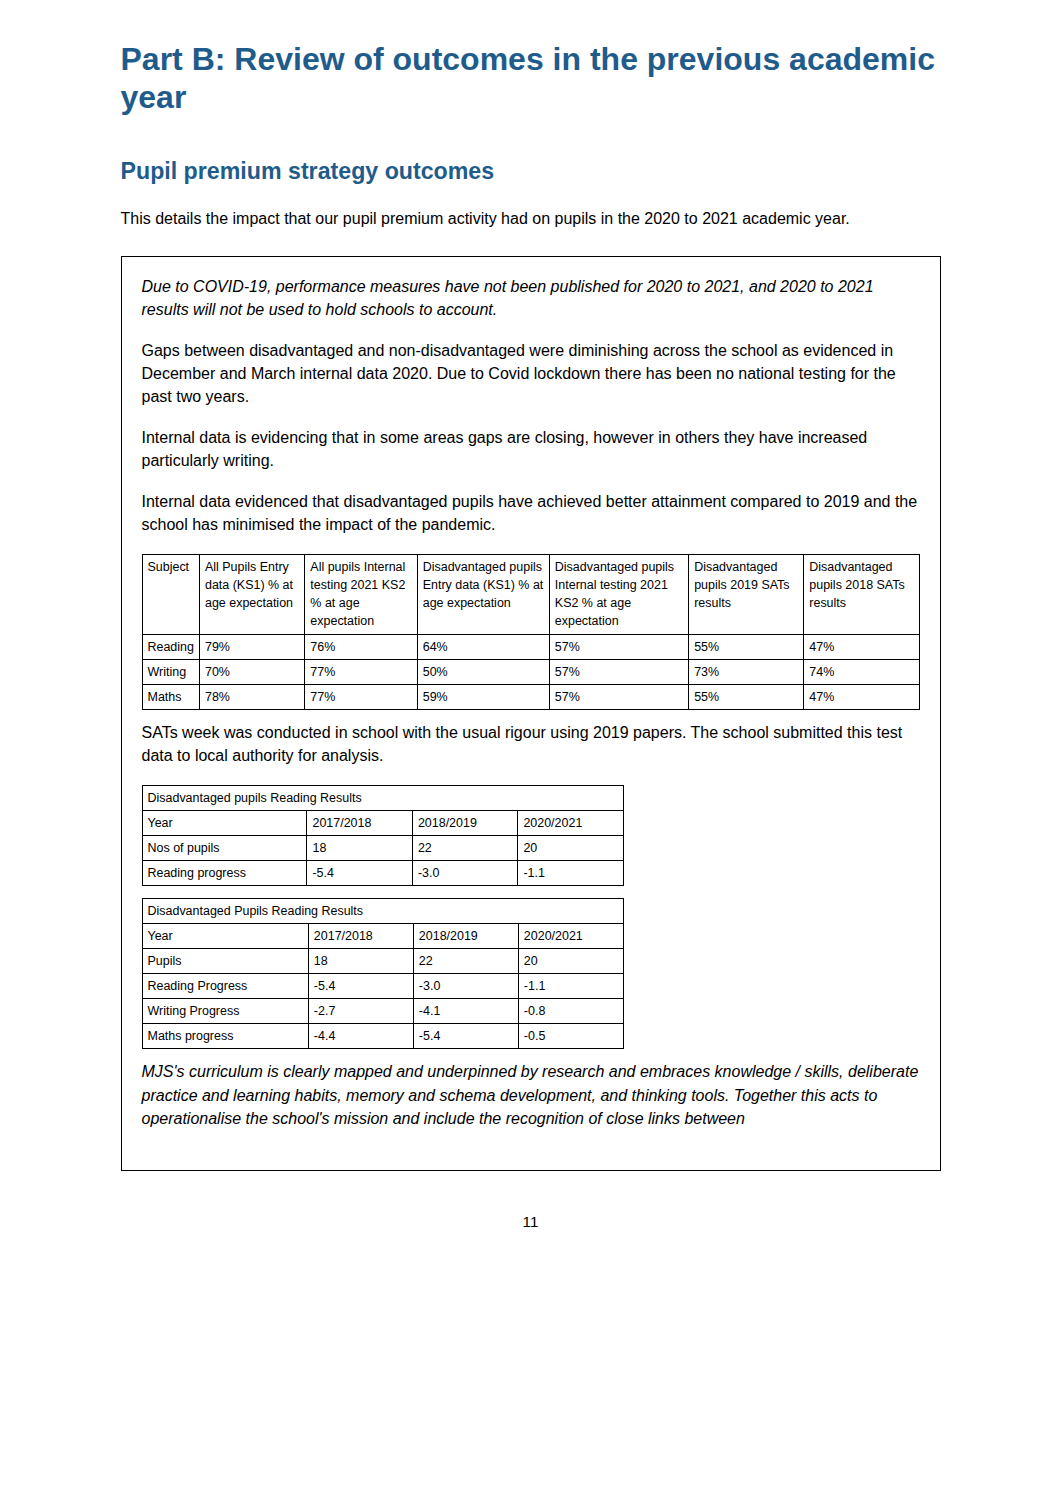Part B: Review of outcomes in the previous academic year
Pupil premium strategy outcomes
This details the impact that our pupil premium activity had on pupils in the 2020 to 2021 academic year.
Due to COVID-19, performance measures have not been published for 2020 to 2021, and 2020 to 2021 results will not be used to hold schools to account.
Gaps between disadvantaged and non-disadvantaged were diminishing across the school as evidenced in December and March internal data 2020. Due to Covid lockdown there has been no national testing for the past two years.
Internal data is evidencing that in some areas gaps are closing, however in others they have increased particularly writing.
Internal data evidenced that disadvantaged pupils have achieved better attainment compared to 2019 and the school has minimised the impact of the pandemic.
| Subject | All Pupils Entry data (KS1) % at age expectation | All pupils Internal testing 2021 KS2 % at age expectation | Disadvantaged pupils Entry data (KS1) % at age expectation | Disadvantaged pupils Internal testing 2021 KS2 % at age expectation | Disadvantaged pupils 2019 SATs results | Disadvantaged pupils 2018 SATs results |
| --- | --- | --- | --- | --- | --- | --- |
| Reading | 79% | 76% | 64% | 57% | 55% | 47% |
| Writing | 70% | 77% | 50% | 57% | 73% | 74% |
| Maths | 78% | 77% | 59% | 57% | 55% | 47% |
SATs week was conducted in school with the usual rigour using 2019 papers. The school submitted this test data to local authority for analysis.
| Disadvantaged pupils Reading Results |
| Year | 2017/2018 | 2018/2019 | 2020/2021 |
| Nos of pupils | 18 | 22 | 20 |
| Reading progress | -5.4 | -3.0 | -1.1 |
| Disadvantaged Pupils Reading Results |
| Year | 2017/2018 | 2018/2019 | 2020/2021 |
| Pupils | 18 | 22 | 20 |
| Reading Progress | -5.4 | -3.0 | -1.1 |
| Writing Progress | -2.7 | -4.1 | -0.8 |
| Maths progress | -4.4 | -5.4 | -0.5 |
MJS's curriculum is clearly mapped and underpinned by research and embraces knowledge / skills, deliberate practice and learning habits, memory and schema development, and thinking tools. Together this acts to operationalise the school's mission and include the recognition of close links between
11